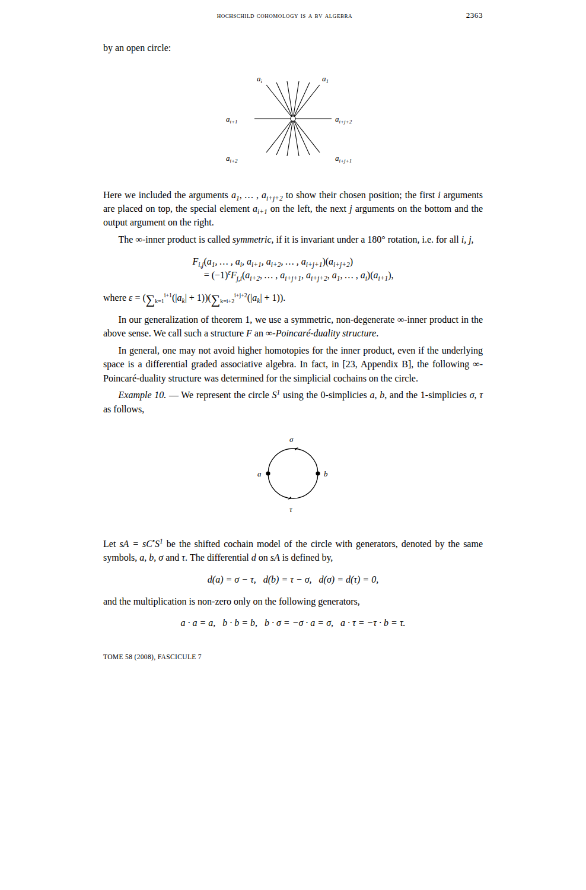hochschild cohomology is a bv algebra 2363
by an open circle:
ai a1 ai+1 ai+j+2 ai+2 ai+j+1
Here we included the arguments a1, … , ai+j+2 to show their chosen position; the first i arguments are placed on top, the special element ai+1 on the left, the next j arguments on the bottom and the output argument on the right.
The ∞-inner product is called symmetric, if it is invariant under a 180° rotation, i.e. for all i, j,
Fi,j(a1, … , ai, ai+1, ai+2, … , ai+j+1)(ai+j+2) = (−1)εFj,i(ai+2, … , ai+j+1, ai+j+2, a1, … , ai)(ai+1),
where ε = (∑k=1i+1(|ak| + 1))(∑k=i+2i+j+2(|ak| + 1)).
In our generalization of theorem 1, we use a symmetric, non-degenerate ∞-inner product in the above sense. We call such a structure F an ∞-Poincaré-duality structure.
In general, one may not avoid higher homotopies for the inner product, even if the underlying space is a differential graded associative algebra. In fact, in [23, Appendix B], the following ∞-Poincaré-duality structure was determined for the simplicial cochains on the circle.
Example 10. — We represent the circle S1 using the 0-simplicies a, b, and the 1-simplicies σ, τ as follows,
a b σ τ
Let sA = sC•S1 be the shifted cochain model of the circle with generators, denoted by the same symbols, a, b, σ and τ. The differential d on sA is defined by,
d(a) = σ − τ, d(b) = τ − σ, d(σ) = d(τ) = 0,
and the multiplication is non-zero only on the following generators,
a · a = a, b · b = b, b · σ = −σ · a = σ, a · τ = −τ · b = τ.
TOME 58 (2008), FASCICULE 7